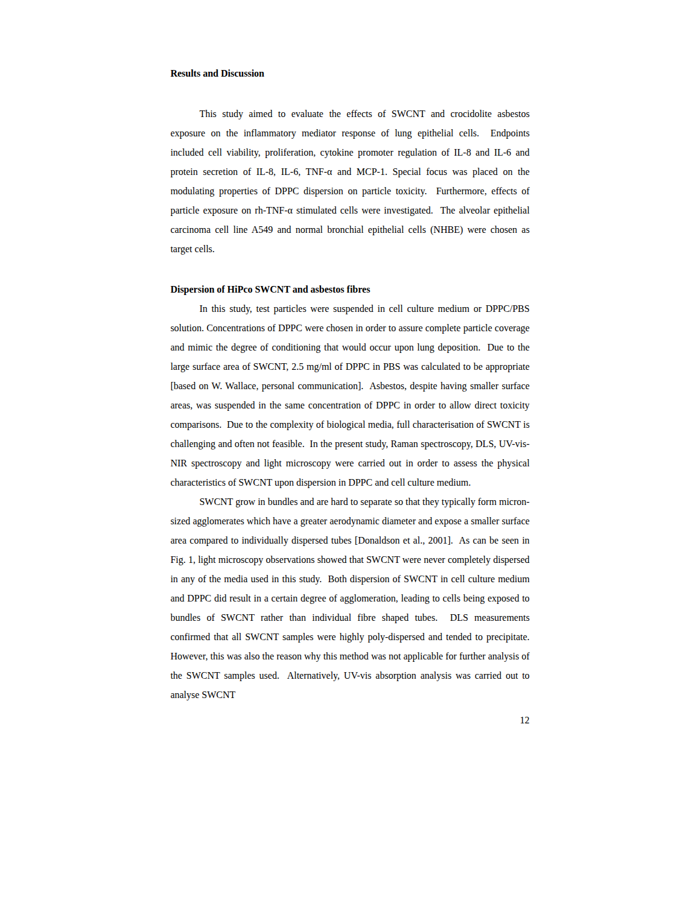Results and Discussion
This study aimed to evaluate the effects of SWCNT and crocidolite asbestos exposure on the inflammatory mediator response of lung epithelial cells. Endpoints included cell viability, proliferation, cytokine promoter regulation of IL-8 and IL-6 and protein secretion of IL-8, IL-6, TNF-α and MCP-1. Special focus was placed on the modulating properties of DPPC dispersion on particle toxicity. Furthermore, effects of particle exposure on rh-TNF-α stimulated cells were investigated. The alveolar epithelial carcinoma cell line A549 and normal bronchial epithelial cells (NHBE) were chosen as target cells.
Dispersion of HiPco SWCNT and asbestos fibres
In this study, test particles were suspended in cell culture medium or DPPC/PBS solution. Concentrations of DPPC were chosen in order to assure complete particle coverage and mimic the degree of conditioning that would occur upon lung deposition. Due to the large surface area of SWCNT, 2.5 mg/ml of DPPC in PBS was calculated to be appropriate [based on W. Wallace, personal communication]. Asbestos, despite having smaller surface areas, was suspended in the same concentration of DPPC in order to allow direct toxicity comparisons. Due to the complexity of biological media, full characterisation of SWCNT is challenging and often not feasible. In the present study, Raman spectroscopy, DLS, UV-vis-NIR spectroscopy and light microscopy were carried out in order to assess the physical characteristics of SWCNT upon dispersion in DPPC and cell culture medium.
SWCNT grow in bundles and are hard to separate so that they typically form micron-sized agglomerates which have a greater aerodynamic diameter and expose a smaller surface area compared to individually dispersed tubes [Donaldson et al., 2001]. As can be seen in Fig. 1, light microscopy observations showed that SWCNT were never completely dispersed in any of the media used in this study. Both dispersion of SWCNT in cell culture medium and DPPC did result in a certain degree of agglomeration, leading to cells being exposed to bundles of SWCNT rather than individual fibre shaped tubes. DLS measurements confirmed that all SWCNT samples were highly poly-dispersed and tended to precipitate. However, this was also the reason why this method was not applicable for further analysis of the SWCNT samples used. Alternatively, UV-vis absorption analysis was carried out to analyse SWCNT
12